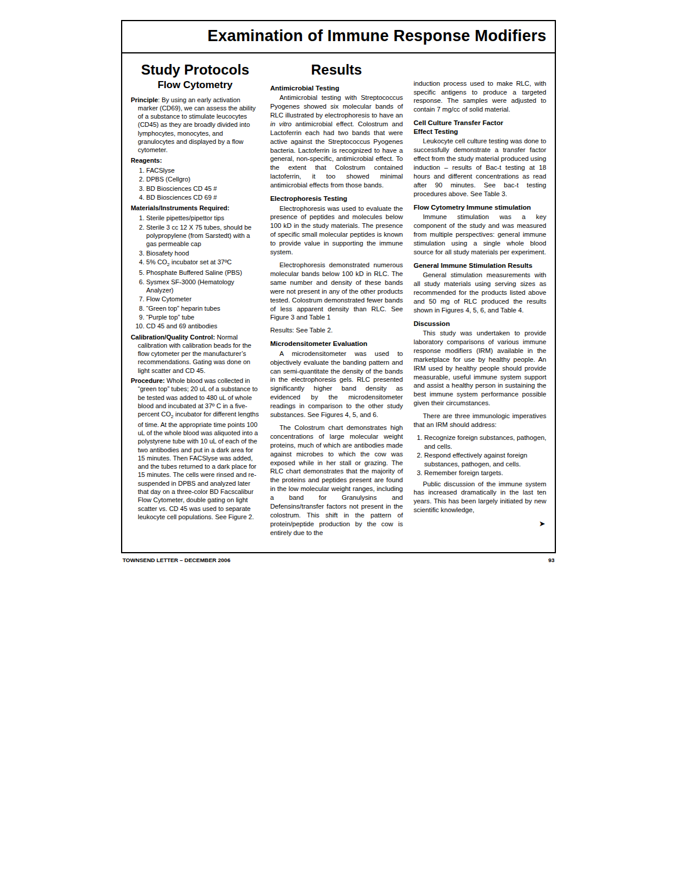Examination of Immune Response Modifiers
Study Protocols
Flow Cytometry
Principle: By using an early activation marker (CD69), we can assess the ability of a substance to stimulate leucocytes (CD45) as they are broadly divided into lymphocytes, monocytes, and granulocytes and displayed by a flow cytometer.
Reagents:
FACSlyse
DPBS (Cellgro)
BD Biosciences CD 45 #
BD Biosciences CD 69 #
Materials/Instruments Required:
Sterile pipettes/pipettor tips
Sterile 3 cc 12 X 75 tubes, should be polypropylene (from Sarstedt) with a gas permeable cap
Biosafety hood
5% CO2 incubator set at 37ºC
Phosphate Buffered Saline (PBS)
Sysmex SF-3000 (Hematology Analyzer)
Flow Cytometer
“Green top” heparin tubes
“Purple top” tube
CD 45 and 69 antibodies
Calibration/Quality Control: Normal calibration with calibration beads for the flow cytometer per the manufacturer’s recommendations. Gating was done on light scatter and CD 45.
Procedure: Whole blood was collected in “green top” tubes; 20 uL of a substance to be tested was added to 480 uL of whole blood and incubated at 37º C in a five-percent CO2 incubator for different lengths of time. At the appropriate time points 100 uL of the whole blood was aliquoted into a polystyrene tube with 10 uL of each of the two antibodies and put in a dark area for 15 minutes. Then FACSlyse was added, and the tubes returned to a dark place for 15 minutes. The cells were rinsed and re-suspended in DPBS and analyzed later that day on a three-color BD Facscalibur Flow Cytometer, double gating on light scatter vs. CD 45 was used to separate leukocyte cell populations. See Figure 2.
Results
Antimicrobial Testing
Antimicrobial testing with Streptococcus Pyogenes showed six molecular bands of RLC illustrated by electrophoresis to have an in vitro antimicrobial effect. Colostrum and Lactoferrin each had two bands that were active against the Streptococcus Pyogenes bacteria. Lactoferrin is recognized to have a general, non-specific, antimicrobial effect. To the extent that Colostrum contained lactoferrin, it too showed minimal antimicrobial effects from those bands.
Electrophoresis Testing
Electrophoresis was used to evaluate the presence of peptides and molecules below 100 kD in the study materials. The presence of specific small molecular peptides is known to provide value in supporting the immune system.
Electrophoresis demonstrated numerous molecular bands below 100 kD in RLC. The same number and density of these bands were not present in any of the other products tested. Colostrum demonstrated fewer bands of less apparent density than RLC. See Figure 3 and Table 1
Results: See Table 2.
Microdensitometer Evaluation
A microdensitometer was used to objectively evaluate the banding pattern and can semi-quantitate the density of the bands in the electrophoresis gels. RLC presented significantly higher band density as evidenced by the microdensitometer readings in comparison to the other study substances. See Figures 4, 5, and 6.
The Colostrum chart demonstrates high concentrations of large molecular weight proteins, much of which are antibodies made against microbes to which the cow was exposed while in her stall or grazing. The RLC chart demonstrates that the majority of the proteins and peptides present are found in the low molecular weight ranges, including a band for Granulysins and Defensins/transfer factors not present in the colostrum. This shift in the pattern of protein/peptide production by the cow is entirely due to the
induction process used to make RLC, with specific antigens to produce a targeted response. The samples were adjusted to contain 7 mg/cc of solid material.
Cell Culture Transfer Factor
Effect Testing
Leukocyte cell culture testing was done to successfully demonstrate a transfer factor effect from the study material produced using induction – results of Bac-t testing at 18 hours and different concentrations as read after 90 minutes. See bac-t testing procedures above. See Table 3.
Flow Cytometry Immune stimulation
Immune stimulation was a key component of the study and was measured from multiple perspectives: general immune stimulation using a single whole blood source for all study materials per experiment.
General Immune Stimulation Results
General stimulation measurements with all study materials using serving sizes as recommended for the products listed above and 50 mg of RLC produced the results shown in Figures 4, 5, 6, and Table 4.
Discussion
This study was undertaken to provide laboratory comparisons of various immune response modifiers (IRM) available in the marketplace for use by healthy people. An IRM used by healthy people should provide measurable, useful immune system support and assist a healthy person in sustaining the best immune system performance possible given their circumstances.
There are three immunologic imperatives that an IRM should address:
Recognize foreign substances, pathogen, and cells.
Respond effectively against foreign substances, pathogen, and cells.
Remember foreign targets.
Public discussion of the immune system has increased dramatically in the last ten years. This has been largely initiated by new scientific knowledge,
➤
TOWNSEND LETTER – DECEMBER 2006
93